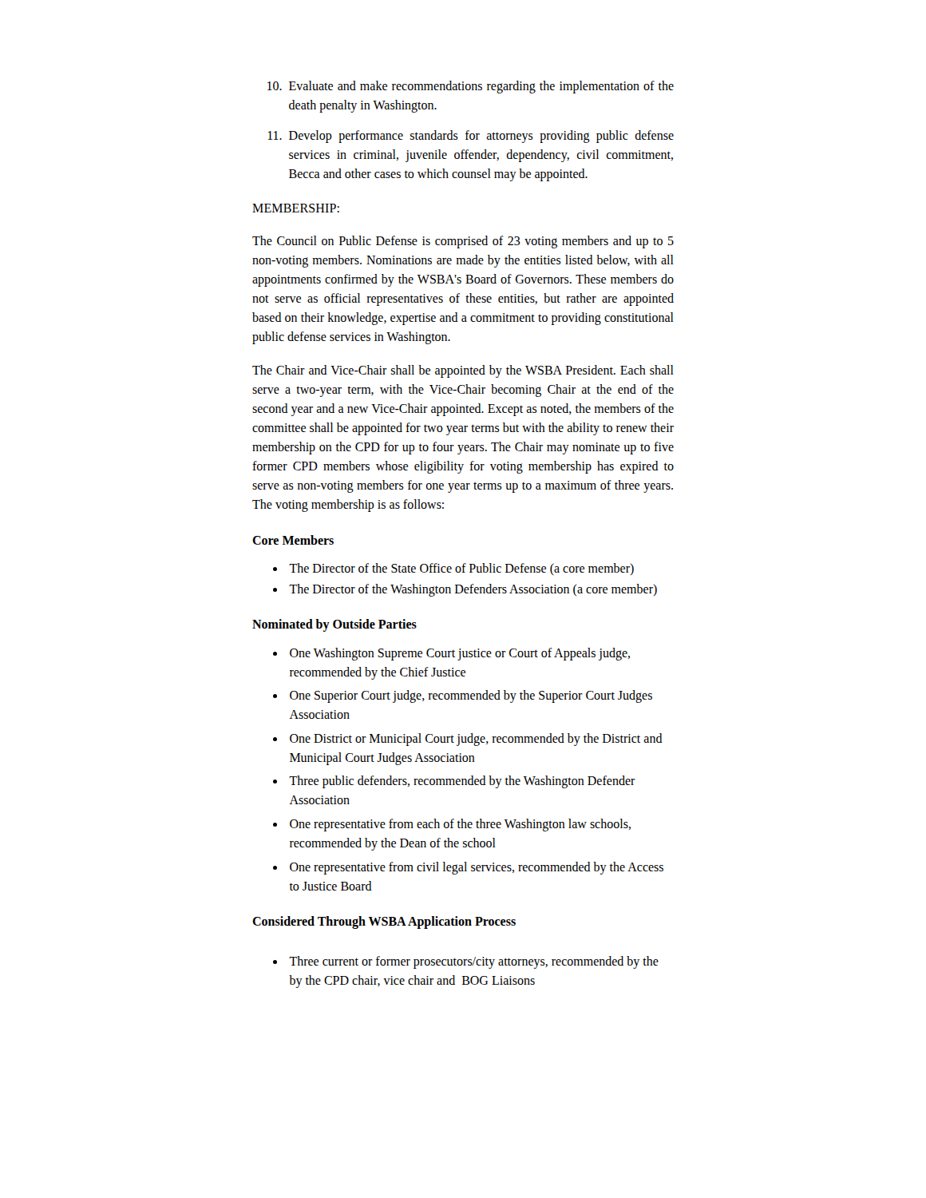Evaluate and make recommendations regarding the implementation of the death penalty in Washington.
Develop performance standards for attorneys providing public defense services in criminal, juvenile offender, dependency, civil commitment, Becca and other cases to which counsel may be appointed.
MEMBERSHIP:
The Council on Public Defense is comprised of 23 voting members and up to 5 non-voting members. Nominations are made by the entities listed below, with all appointments confirmed by the WSBA's Board of Governors. These members do not serve as official representatives of these entities, but rather are appointed based on their knowledge, expertise and a commitment to providing constitutional public defense services in Washington.
The Chair and Vice-Chair shall be appointed by the WSBA President. Each shall serve a two-year term, with the Vice-Chair becoming Chair at the end of the second year and a new Vice-Chair appointed. Except as noted, the members of the committee shall be appointed for two year terms but with the ability to renew their membership on the CPD for up to four years. The Chair may nominate up to five former CPD members whose eligibility for voting membership has expired to serve as non-voting members for one year terms up to a maximum of three years. The voting membership is as follows:
Core Members
The Director of the State Office of Public Defense (a core member)
The Director of the Washington Defenders Association (a core member)
Nominated by Outside Parties
One Washington Supreme Court justice or Court of Appeals judge, recommended by the Chief Justice
One Superior Court judge, recommended by the Superior Court Judges Association
One District or Municipal Court judge, recommended by the District and Municipal Court Judges Association
Three public defenders, recommended by the Washington Defender Association
One representative from each of the three Washington law schools, recommended by the Dean of the school
One representative from civil legal services, recommended by the Access to Justice Board
Considered Through WSBA Application Process
Three current or former prosecutors/city attorneys, recommended by the by the CPD chair, vice chair and BOG Liaisons